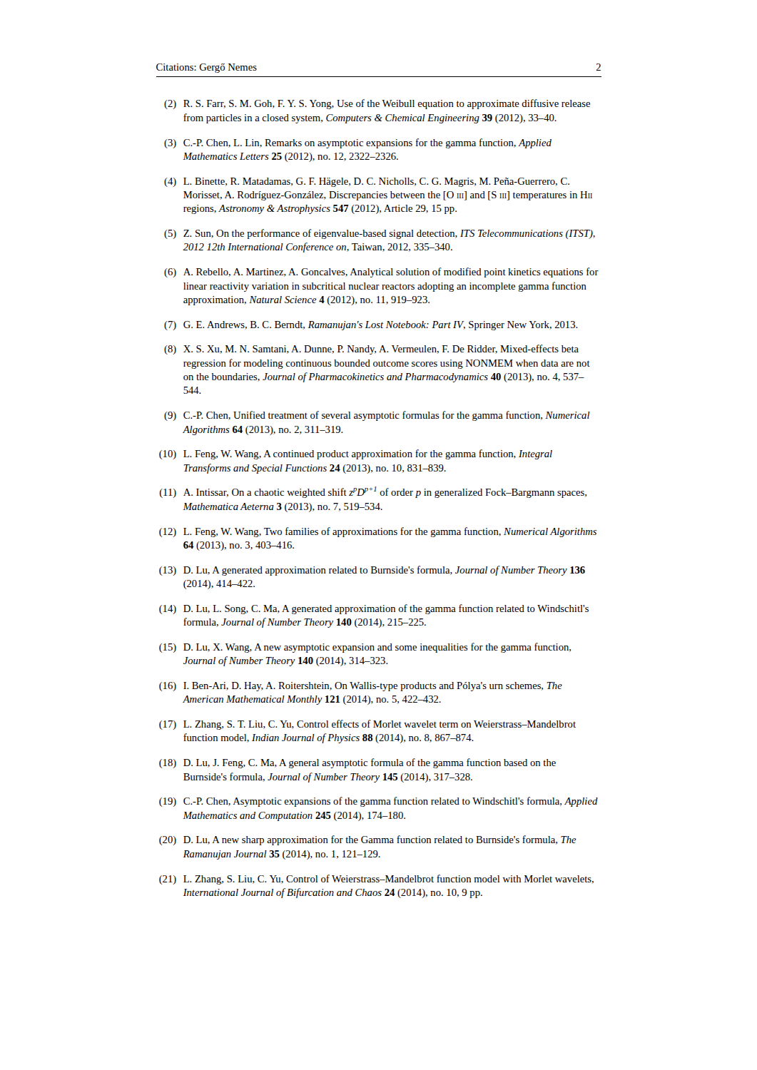Citations: Gergő Nemes 2
(2) R. S. Farr, S. M. Goh, F. Y. S. Yong, Use of the Weibull equation to approximate diffusive release from particles in a closed system, Computers & Chemical Engineering 39 (2012), 33–40.
(3) C.-P. Chen, L. Lin, Remarks on asymptotic expansions for the gamma function, Applied Mathematics Letters 25 (2012), no. 12, 2322–2326.
(4) L. Binette, R. Matadamas, G. F. Hägele, D. C. Nicholls, C. G. Magris, M. Peña-Guerrero, C. Morisset, A. Rodríguez-González, Discrepancies between the [O iii] and [S iii] temperatures in Hii regions, Astronomy & Astrophysics 547 (2012), Article 29, 15 pp.
(5) Z. Sun, On the performance of eigenvalue-based signal detection, ITS Telecommunications (ITST), 2012 12th International Conference on, Taiwan, 2012, 335–340.
(6) A. Rebello, A. Martinez, A. Goncalves, Analytical solution of modified point kinetics equations for linear reactivity variation in subcritical nuclear reactors adopting an incomplete gamma function approximation, Natural Science 4 (2012), no. 11, 919–923.
(7) G. E. Andrews, B. C. Berndt, Ramanujan's Lost Notebook: Part IV, Springer New York, 2013.
(8) X. S. Xu, M. N. Samtani, A. Dunne, P. Nandy, A. Vermeulen, F. De Ridder, Mixed-effects beta regression for modeling continuous bounded outcome scores using NONMEM when data are not on the boundaries, Journal of Pharmacokinetics and Pharmacodynamics 40 (2013), no. 4, 537–544.
(9) C.-P. Chen, Unified treatment of several asymptotic formulas for the gamma function, Numerical Algorithms 64 (2013), no. 2, 311–319.
(10) L. Feng, W. Wang, A continued product approximation for the gamma function, Integral Transforms and Special Functions 24 (2013), no. 10, 831–839.
(11) A. Intissar, On a chaotic weighted shift zpDp+1 of order p in generalized Fock–Bargmann spaces, Mathematica Aeterna 3 (2013), no. 7, 519–534.
(12) L. Feng, W. Wang, Two families of approximations for the gamma function, Numerical Algorithms 64 (2013), no. 3, 403–416.
(13) D. Lu, A generated approximation related to Burnside's formula, Journal of Number Theory 136 (2014), 414–422.
(14) D. Lu, L. Song, C. Ma, A generated approximation of the gamma function related to Windschitl's formula, Journal of Number Theory 140 (2014), 215–225.
(15) D. Lu, X. Wang, A new asymptotic expansion and some inequalities for the gamma function, Journal of Number Theory 140 (2014), 314–323.
(16) I. Ben-Ari, D. Hay, A. Roitershtein, On Wallis-type products and Pólya's urn schemes, The American Mathematical Monthly 121 (2014), no. 5, 422–432.
(17) L. Zhang, S. T. Liu, C. Yu, Control effects of Morlet wavelet term on Weierstrass–Mandelbrot function model, Indian Journal of Physics 88 (2014), no. 8, 867–874.
(18) D. Lu, J. Feng, C. Ma, A general asymptotic formula of the gamma function based on the Burnside's formula, Journal of Number Theory 145 (2014), 317–328.
(19) C.-P. Chen, Asymptotic expansions of the gamma function related to Windschitl's formula, Applied Mathematics and Computation 245 (2014), 174–180.
(20) D. Lu, A new sharp approximation for the Gamma function related to Burnside's formula, The Ramanujan Journal 35 (2014), no. 1, 121–129.
(21) L. Zhang, S. Liu, C. Yu, Control of Weierstrass–Mandelbrot function model with Morlet wavelets, International Journal of Bifurcation and Chaos 24 (2014), no. 10, 9 pp.